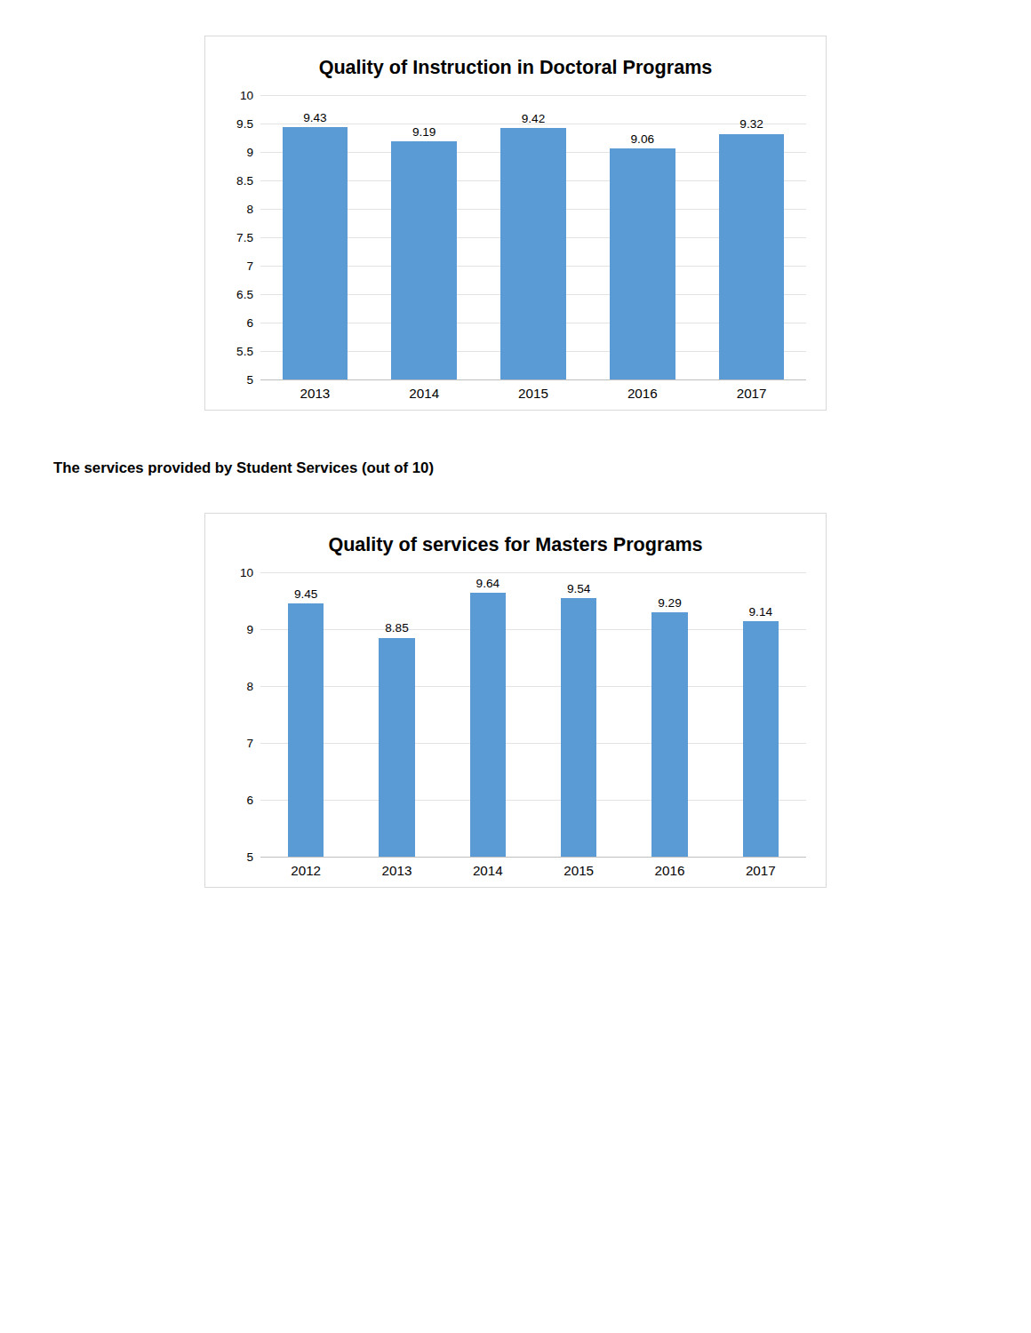Quality of Instruction in Doctoral Programs
10 9.5 9 8.5 8 7.5 7 6.5 6 5.5 5
9.43
9.19
9.42
9.06
9.32
2013 2014 2015 2016 2017
The services provided by Student Services (out of 10)
Quality of services for Masters Programs
10 9 8 7 6 5
9.45
8.85
9.64
9.54
9.29
9.14
2012 2013 2014 2015 2016 2017